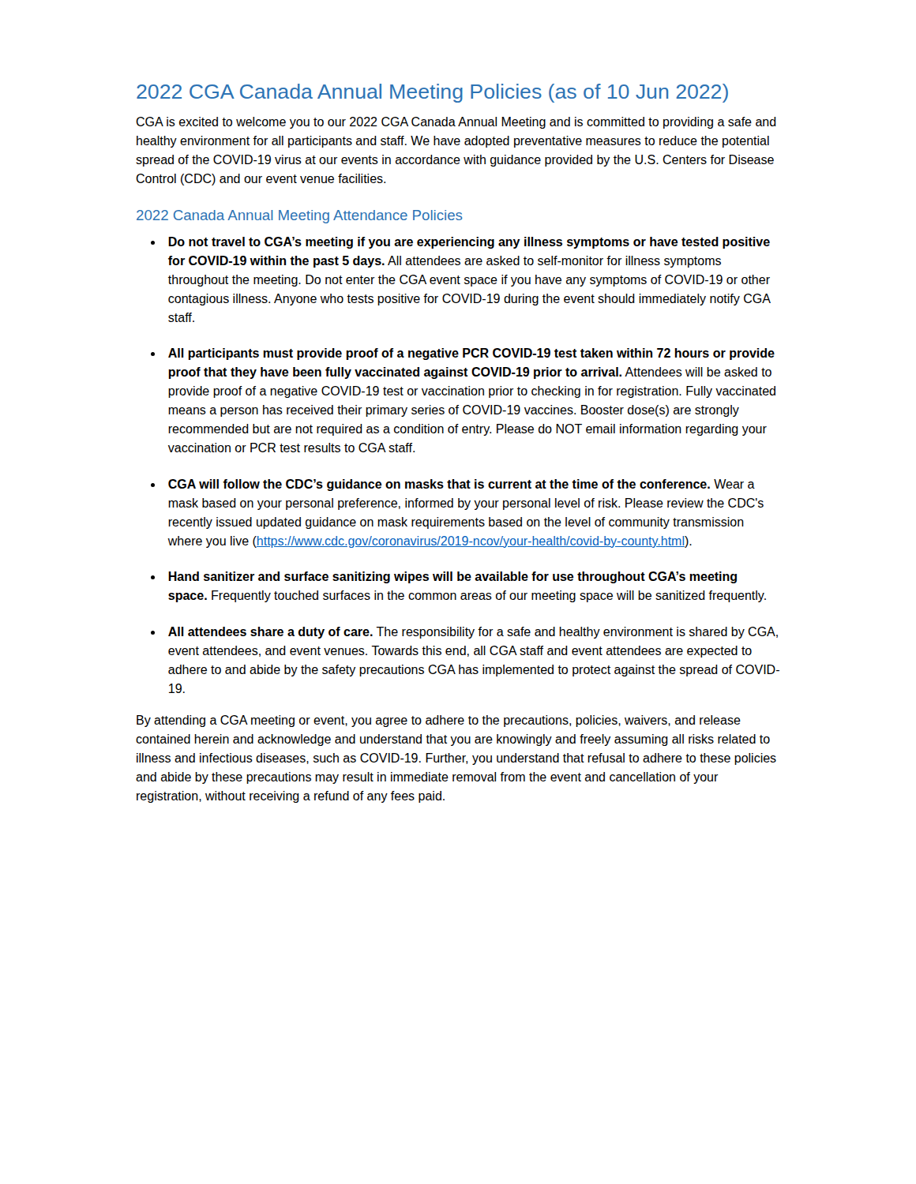2022 CGA Canada Annual Meeting Policies (as of 10 Jun 2022)
CGA is excited to welcome you to our 2022 CGA Canada Annual Meeting and is committed to providing a safe and healthy environment for all participants and staff. We have adopted preventative measures to reduce the potential spread of the COVID-19 virus at our events in accordance with guidance provided by the U.S. Centers for Disease Control (CDC) and our event venue facilities.
2022 Canada Annual Meeting Attendance Policies
Do not travel to CGA’s meeting if you are experiencing any illness symptoms or have tested positive for COVID-19 within the past 5 days. All attendees are asked to self-monitor for illness symptoms throughout the meeting. Do not enter the CGA event space if you have any symptoms of COVID-19 or other contagious illness. Anyone who tests positive for COVID-19 during the event should immediately notify CGA staff.
All participants must provide proof of a negative PCR COVID-19 test taken within 72 hours or provide proof that they have been fully vaccinated against COVID-19 prior to arrival. Attendees will be asked to provide proof of a negative COVID-19 test or vaccination prior to checking in for registration. Fully vaccinated means a person has received their primary series of COVID-19 vaccines. Booster dose(s) are strongly recommended but are not required as a condition of entry. Please do NOT email information regarding your vaccination or PCR test results to CGA staff.
CGA will follow the CDC’s guidance on masks that is current at the time of the conference. Wear a mask based on your personal preference, informed by your personal level of risk. Please review the CDC's recently issued updated guidance on mask requirements based on the level of community transmission where you live (https://www.cdc.gov/coronavirus/2019-ncov/your-health/covid-by-county.html).
Hand sanitizer and surface sanitizing wipes will be available for use throughout CGA’s meeting space. Frequently touched surfaces in the common areas of our meeting space will be sanitized frequently.
All attendees share a duty of care. The responsibility for a safe and healthy environment is shared by CGA, event attendees, and event venues. Towards this end, all CGA staff and event attendees are expected to adhere to and abide by the safety precautions CGA has implemented to protect against the spread of COVID-19.
By attending a CGA meeting or event, you agree to adhere to the precautions, policies, waivers, and release contained herein and acknowledge and understand that you are knowingly and freely assuming all risks related to illness and infectious diseases, such as COVID-19. Further, you understand that refusal to adhere to these policies and abide by these precautions may result in immediate removal from the event and cancellation of your registration, without receiving a refund of any fees paid.